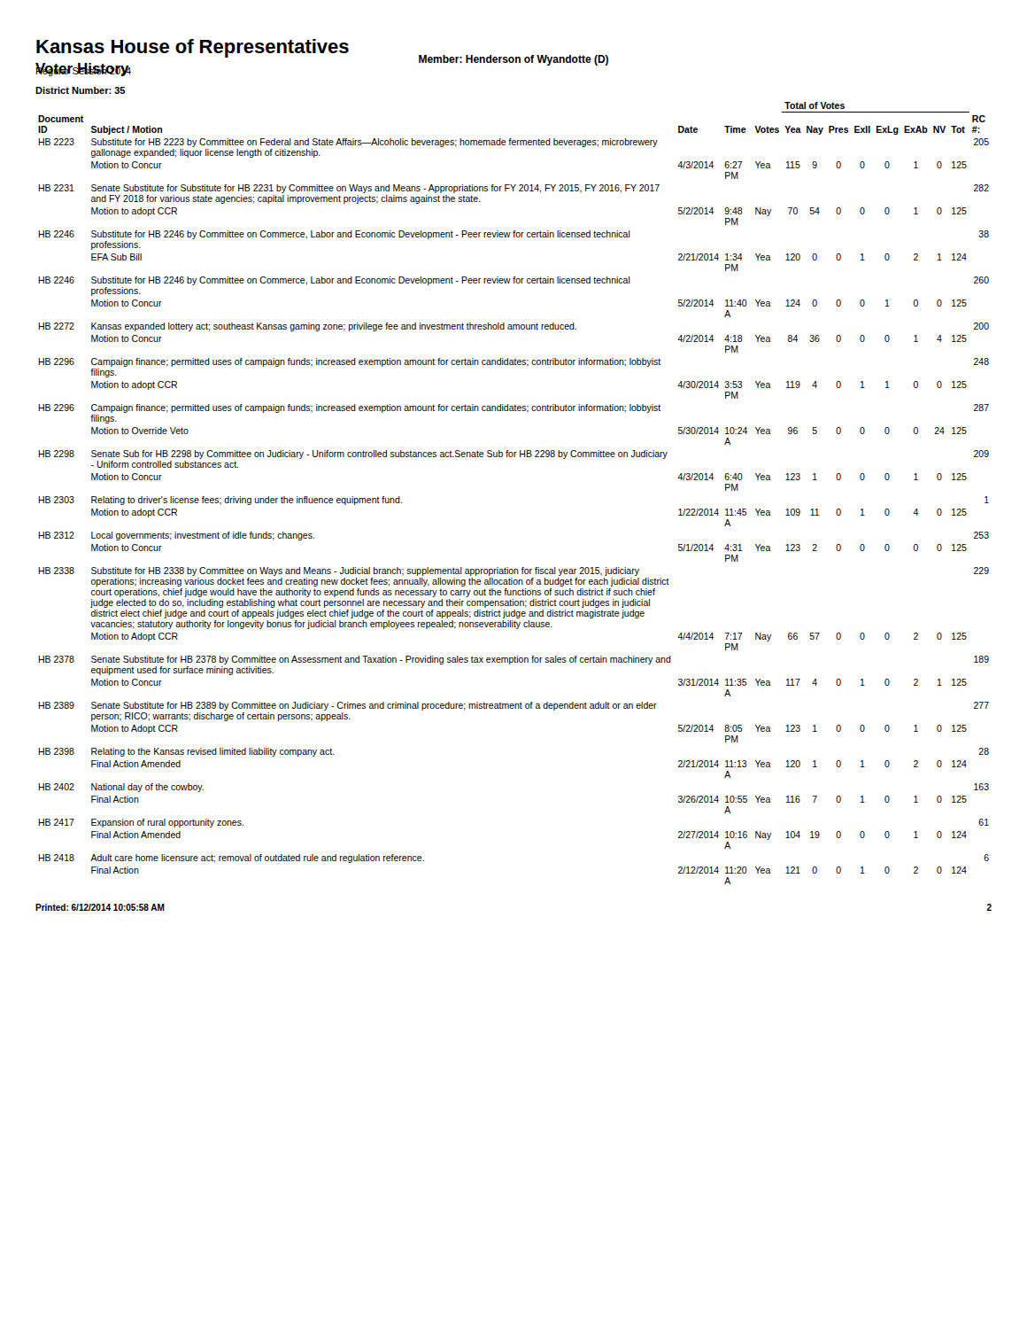Kansas House of Representatives
Voter History
Member: Henderson of Wyandotte (D)
Regular Session 2014
District Number: 35
| | Total of Votes | |
| --- | --- | --- |
| Document ID | Subject / Motion | Date | Time | Votes | Yea | Nay | Pres | ExII | ExLg | ExAb | NV | Tot | RC #: |
| HB 2223 | Substitute for HB 2223 by Committee on Federal and State Affairs—Alcoholic beverages; homemade fermented beverages; microbrewery gallonage expanded; liquor license length of citizenship. | | | | | | | | | | | | 205 |
| | Motion to Concur | 4/3/2014 | 6:27 PM | Yea | 115 | 9 | 0 | 0 | 0 | 1 | 0 | 125 | |
| HB 2231 | Senate Substitute for Substitute for HB 2231 by Committee on Ways and Means - Appropriations for FY 2014, FY 2015, FY 2016, FY 2017 and FY 2018 for various state agencies; capital improvement projects; claims against the state. | | | | | | | | | | | | 282 |
| | Motion to adopt CCR | 5/2/2014 | 9:48 PM | Nay | 70 | 54 | 0 | 0 | 0 | 1 | 0 | 125 | |
| HB 2246 | Substitute for HB 2246 by Committee on Commerce, Labor and Economic Development - Peer review for certain licensed technical professions. | | | | | | | | | | | | 38 |
| | EFA Sub Bill | 2/21/2014 | 1:34 PM | Yea | 120 | 0 | 0 | 1 | 0 | 2 | 1 | 124 | |
| HB 2246 | Substitute for HB 2246 by Committee on Commerce, Labor and Economic Development - Peer review for certain licensed technical professions. | | | | | | | | | | | | 260 |
| | Motion to Concur | 5/2/2014 | 11:40 A | Yea | 124 | 0 | 0 | 0 | 1 | 0 | 0 | 125 | |
| HB 2272 | Kansas expanded lottery act; southeast Kansas gaming zone; privilege fee and investment threshold amount reduced. | | | | | | | | | | | | 200 |
| | Motion to Concur | 4/2/2014 | 4:18 PM | Yea | 84 | 36 | 0 | 0 | 0 | 1 | 4 | 125 | |
| HB 2296 | Campaign finance; permitted uses of campaign funds; increased exemption amount for certain candidates; contributor information; lobbyist filings. | | | | | | | | | | | | 248 |
| | Motion to adopt CCR | 4/30/2014 | 3:53 PM | Yea | 119 | 4 | 0 | 1 | 1 | 0 | 0 | 125 | |
| HB 2296 | Campaign finance; permitted uses of campaign funds; increased exemption amount for certain candidates; contributor information; lobbyist filings. | | | | | | | | | | | | 287 |
| | Motion to Override Veto | 5/30/2014 | 10:24 A | Yea | 96 | 5 | 0 | 0 | 0 | 0 | 24 | 125 | |
| HB 2298 | Senate Sub for HB 2298 by Committee on Judiciary - Uniform controlled substances act.Senate Sub for HB 2298 by Committee on Judiciary - Uniform controlled substances act. | | | | | | | | | | | | 209 |
| | Motion to Concur | 4/3/2014 | 6:40 PM | Yea | 123 | 1 | 0 | 0 | 0 | 1 | 0 | 125 | |
| HB 2303 | Relating to driver's license fees; driving under the influence equipment fund. | | | | | | | | | | | | 1 |
| | Motion to adopt CCR | 1/22/2014 | 11:45 A | Yea | 109 | 11 | 0 | 1 | 0 | 4 | 0 | 125 | |
| HB 2312 | Local governments; investment of idle funds; changes. | | | | | | | | | | | | 253 |
| | Motion to Concur | 5/1/2014 | 4:31 PM | Yea | 123 | 2 | 0 | 0 | 0 | 0 | 0 | 125 | |
| HB 2338 | Substitute for HB 2338 by Committee on Ways and Means - Judicial branch; supplemental appropriation for fiscal year 2015, judiciary operations; increasing various docket fees and creating new docket fees; annually, allowing the allocation of a budget for each judicial district court operations, chief judge would have the authority to expend funds as necessary to carry out the functions of such district if such chief judge elected to do so, including establishing what court personnel are necessary and their compensation; district court judges in judicial district elect chief judge and court of appeals judges elect chief judge of the court of appeals; district judge and district magistrate judge vacancies; statutory authority for longevity bonus for judicial branch employees repealed; nonseverability clause. | | | | | | | | | | | | 229 |
| | Motion to Adopt CCR | 4/4/2014 | 7:17 PM | Nay | 66 | 57 | 0 | 0 | 0 | 2 | 0 | 125 | |
| HB 2378 | Senate Substitute for HB 2378 by Committee on Assessment and Taxation - Providing sales tax exemption for sales of certain machinery and equipment used for surface mining activities. | | | | | | | | | | | | 189 |
| | Motion to Concur | 3/31/2014 | 11:35 A | Yea | 117 | 4 | 0 | 1 | 0 | 2 | 1 | 125 | |
| HB 2389 | Senate Substitute for HB 2389 by Committee on Judiciary - Crimes and criminal procedure; mistreatment of a dependent adult or an elder person; RICO; warrants; discharge of certain persons; appeals. | | | | | | | | | | | | 277 |
| | Motion to Adopt CCR | 5/2/2014 | 8:05 PM | Yea | 123 | 1 | 0 | 0 | 0 | 1 | 0 | 125 | |
| HB 2398 | Relating to the Kansas revised limited liability company act. | | | | | | | | | | | | 28 |
| | Final Action Amended | 2/21/2014 | 11:13 A | Yea | 120 | 1 | 0 | 1 | 0 | 2 | 0 | 124 | |
| HB 2402 | National day of the cowboy. | | | | | | | | | | | | 163 |
| | Final Action | 3/26/2014 | 10:55 A | Yea | 116 | 7 | 0 | 1 | 0 | 1 | 0 | 125 | |
| HB 2417 | Expansion of rural opportunity zones. | | | | | | | | | | | | 61 |
| | Final Action Amended | 2/27/2014 | 10:16 A | Nay | 104 | 19 | 0 | 0 | 0 | 1 | 0 | 124 | |
| HB 2418 | Adult care home licensure act; removal of outdated rule and regulation reference. | | | | | | | | | | | | 6 |
| | Final Action | 2/12/2014 | 11:20 A | Yea | 121 | 0 | 0 | 1 | 0 | 2 | 0 | 124 | |
Printed: 6/12/2014 10:05:58 AM 2